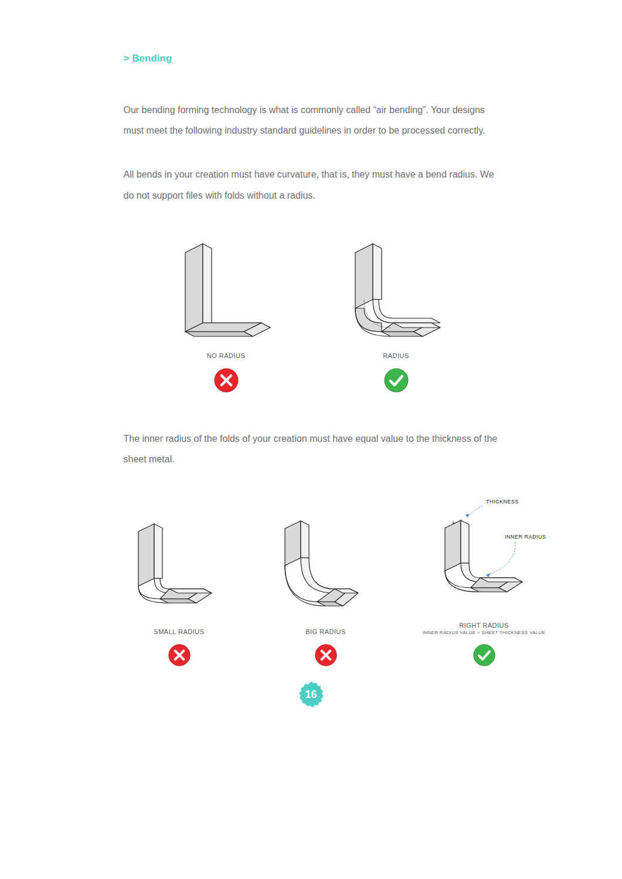> Bending
Our bending forming technology is what is commonly called “air bending”. Your designs must meet the following industry standard guidelines in order to be processed correctly.
All bends in your creation must have curvature, that is, they must have a bend radius. We do not support files with folds without a radius.
No Radius
Radius
The inner radius of the folds of your creation must have equal value to the thickness of the sheet metal.
Small Radius
Big Radius
THICKNESS INNER RADIUS
Right Radius
Inner radius value = sheet thickness value
16